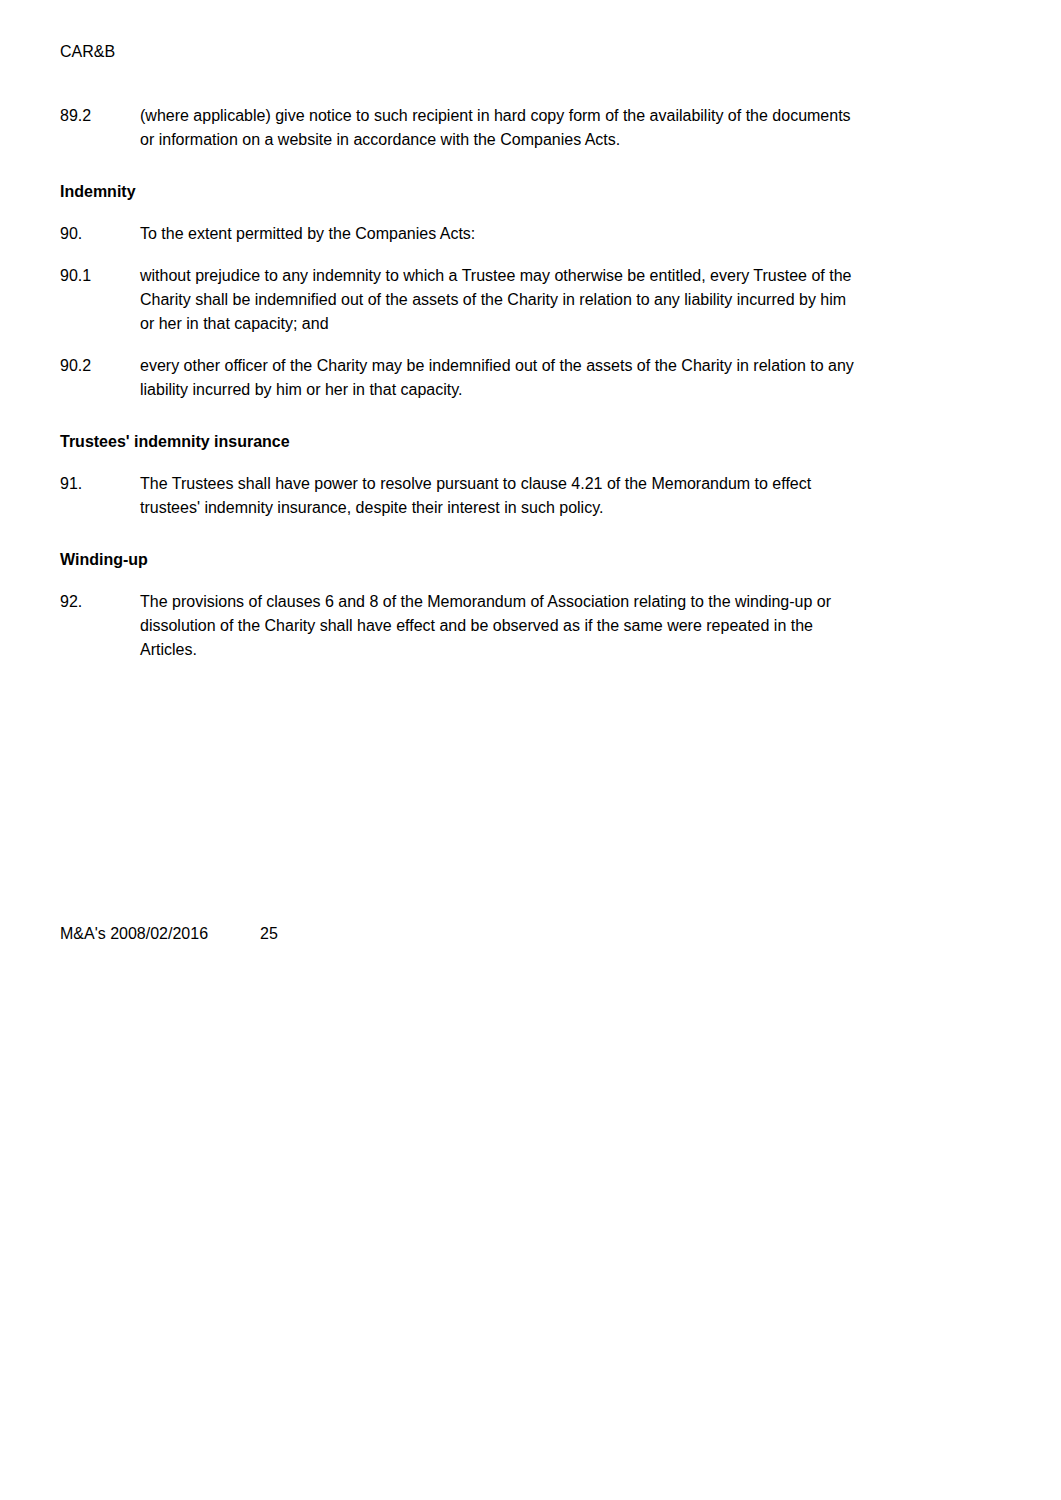CAR&B
89.2
(where applicable) give notice to such recipient in hard copy form of the availability of the documents or information on a website in accordance with the Companies Acts.
Indemnity
90.
To the extent permitted by the Companies Acts:
90.1
without prejudice to any indemnity to which a Trustee may otherwise be entitled, every Trustee of the Charity shall be indemnified out of the assets of the Charity in relation to any liability incurred by him or her in that capacity; and
90.2
every other officer of the Charity may be indemnified out of the assets of the Charity in relation to any liability incurred by him or her in that capacity.
Trustees' indemnity insurance
91.
The Trustees shall have power to resolve pursuant to clause 4.21 of the Memorandum to effect trustees' indemnity insurance, despite their interest in such policy.
Winding-up
92.
The provisions of clauses 6 and 8 of the Memorandum of Association relating to the winding-up or dissolution of the Charity shall have effect and be observed as if the same were repeated in the Articles.
M&A's 2008/02/2016
25